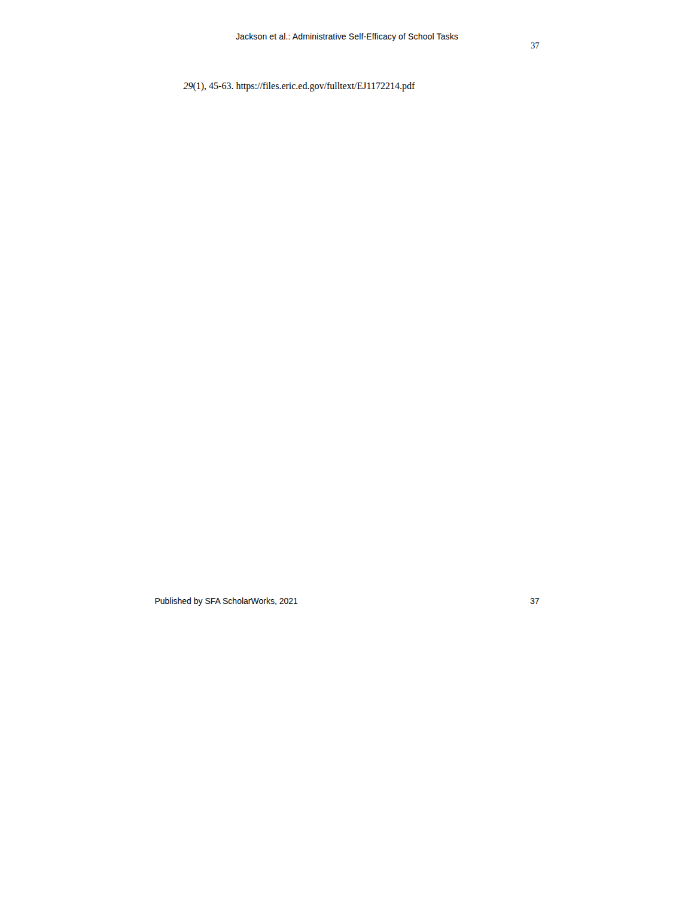Jackson et al.: Administrative Self-Efficacy of School Tasks
37
29(1), 45-63. https://files.eric.ed.gov/fulltext/EJ1172214.pdf
Published by SFA ScholarWorks, 2021 37